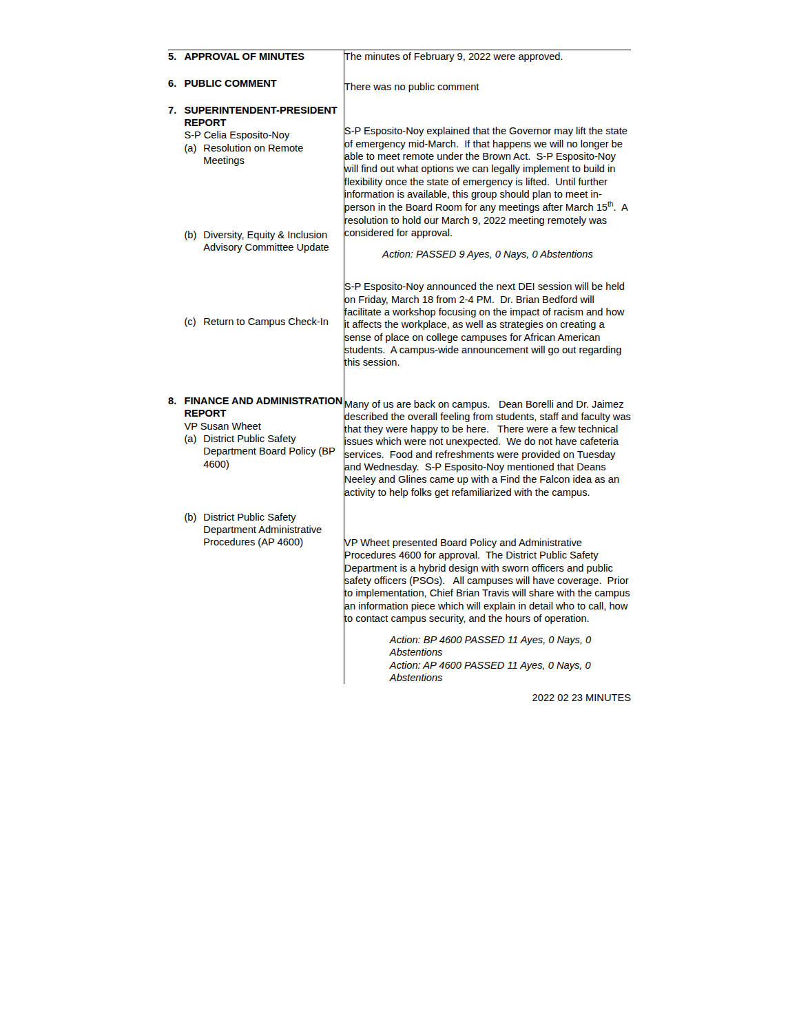| 5. APPROVAL OF MINUTES 6. PUBLIC COMMENT 7. SUPERINTENDENT-PRESIDENT REPORT S-P Celia Esposito-Noy (a) Resolution on Remote Meetings (b) Diversity, Equity & Inclusion Advisory Committee Update (c) Return to Campus Check-In 8. FINANCE AND ADMINISTRATION REPORT VP Susan Wheet (a) District Public Safety Department Board Policy (BP 4600) (b) District Public Safety Department Administrative Procedures (AP 4600) | The minutes of February 9, 2022 were approved. There was no public comment S-P Esposito-Noy explained that the Governor may lift the state of emergency mid-March. If that happens we will no longer be able to meet remote under the Brown Act. S-P Esposito-Noy will find out what options we can legally implement to build in flexibility once the state of emergency is lifted. Until further information is available, this group should plan to meet in-person in the Board Room for any meetings after March 15 th . A resolution to hold our March 9, 2022 meeting remotely was considered for approval. Action: PASSED 9 Ayes, 0 Nays, 0 Abstentions S-P Esposito-Noy announced the next DEI session will be held on Friday, March 18 from 2-4 PM. Dr. Brian Bedford will facilitate a workshop focusing on the impact of racism and how it affects the workplace, as well as strategies on creating a sense of place on college campuses for African American students. A campus-wide announcement will go out regarding this session. Many of us are back on campus. Dean Borelli and Dr. Jaimez described the overall feeling from students, staff and faculty was that they were happy to be here. There were a few technical issues which were not unexpected. We do not have cafeteria services. Food and refreshments were provided on Tuesday and Wednesday. S-P Esposito-Noy mentioned that Deans Neeley and Glines came up with a Find the Falcon idea as an activity to help folks get refamiliarized with the campus. VP Wheet presented Board Policy and Administrative Procedures 4600 for approval. The District Public Safety Department is a hybrid design with sworn officers and public safety officers (PSOs). All campuses will have coverage. Prior to implementation, Chief Brian Travis will share with the campus an information piece which will explain in detail who to call, how to contact campus security, and the hours of operation. Action: BP 4600 PASSED 11 Ayes, 0 Nays, 0 Abstentions Action: AP 4600 PASSED 11 Ayes, 0 Nays, 0 Abstentions |
2022 02 23 MINUTES